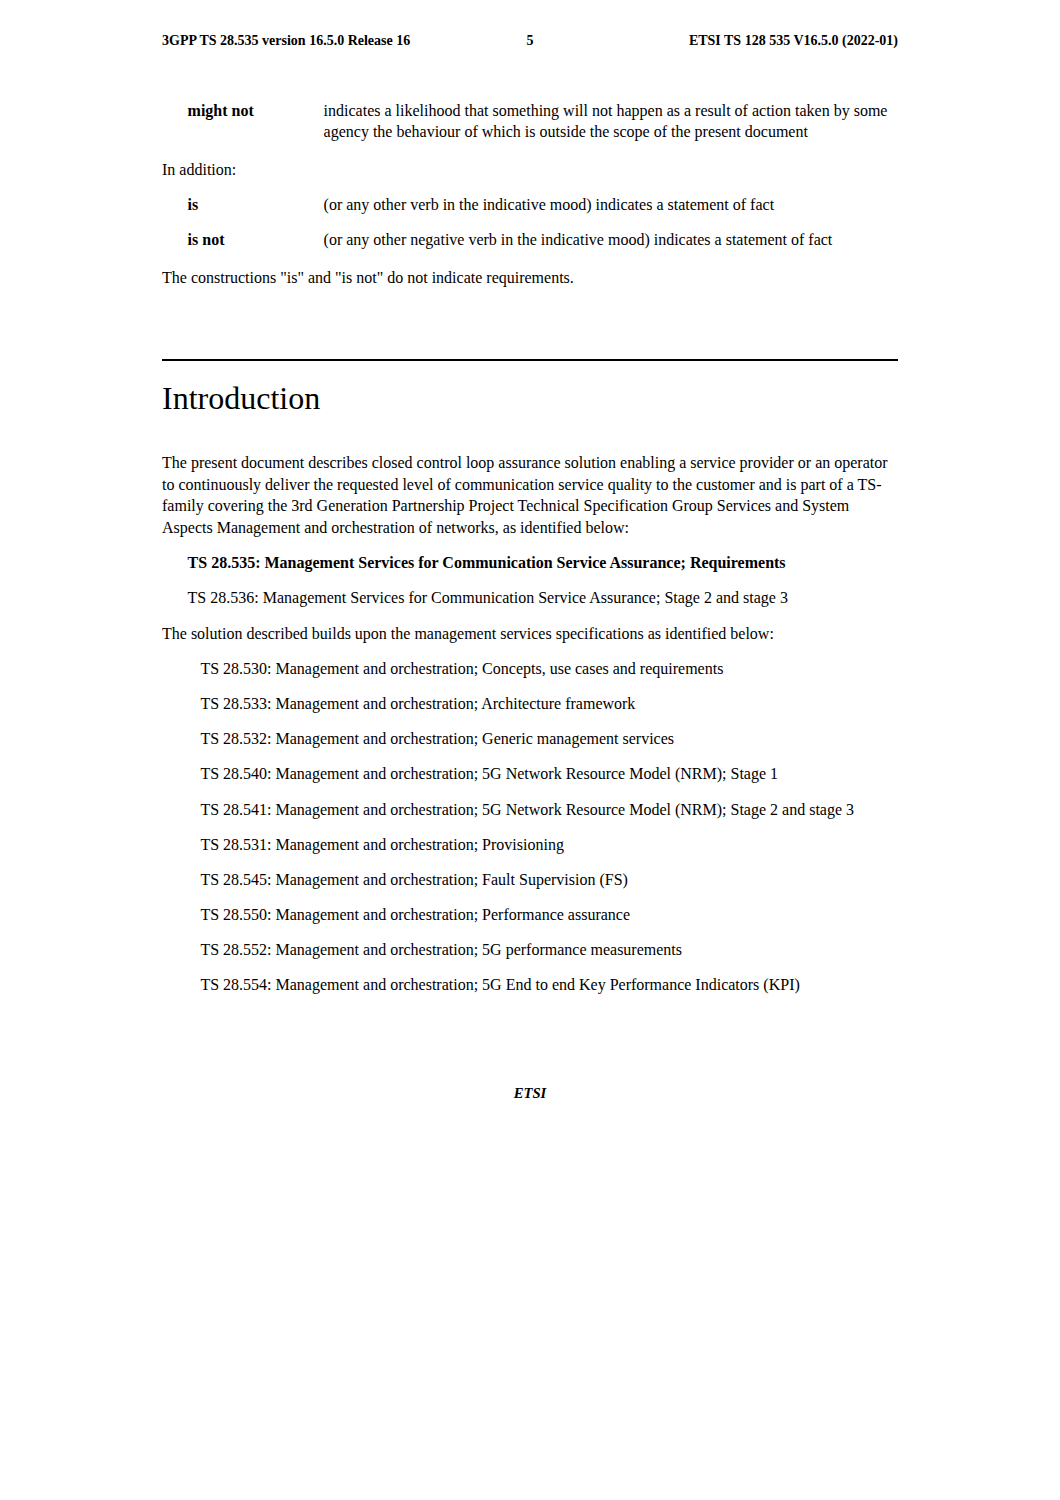3GPP TS 28.535 version 16.5.0 Release 16
5
ETSI TS 128 535 V16.5.0 (2022-01)
might not
indicates a likelihood that something will not happen as a result of action taken by some agency the behaviour of which is outside the scope of the present document
In addition:
is
(or any other verb in the indicative mood) indicates a statement of fact
is not
(or any other negative verb in the indicative mood) indicates a statement of fact
The constructions "is" and "is not" do not indicate requirements.
Introduction
The present document describes closed control loop assurance solution enabling a service provider or an operator to continuously deliver the requested level of communication service quality to the customer and is part of a TS-family covering the 3rd Generation Partnership Project Technical Specification Group Services and System Aspects Management and orchestration of networks, as identified below:
TS 28.535: Management Services for Communication Service Assurance; Requirements
TS 28.536: Management Services for Communication Service Assurance; Stage 2 and stage 3
The solution described builds upon the management services specifications as identified below:
TS 28.530: Management and orchestration; Concepts, use cases and requirements
TS 28.533: Management and orchestration; Architecture framework
TS 28.532: Management and orchestration; Generic management services
TS 28.540: Management and orchestration; 5G Network Resource Model (NRM); Stage 1
TS 28.541: Management and orchestration; 5G Network Resource Model (NRM); Stage 2 and stage 3
TS 28.531: Management and orchestration; Provisioning
TS 28.545: Management and orchestration; Fault Supervision (FS)
TS 28.550: Management and orchestration; Performance assurance
TS 28.552: Management and orchestration; 5G performance measurements
TS 28.554: Management and orchestration; 5G End to end Key Performance Indicators (KPI)
ETSI